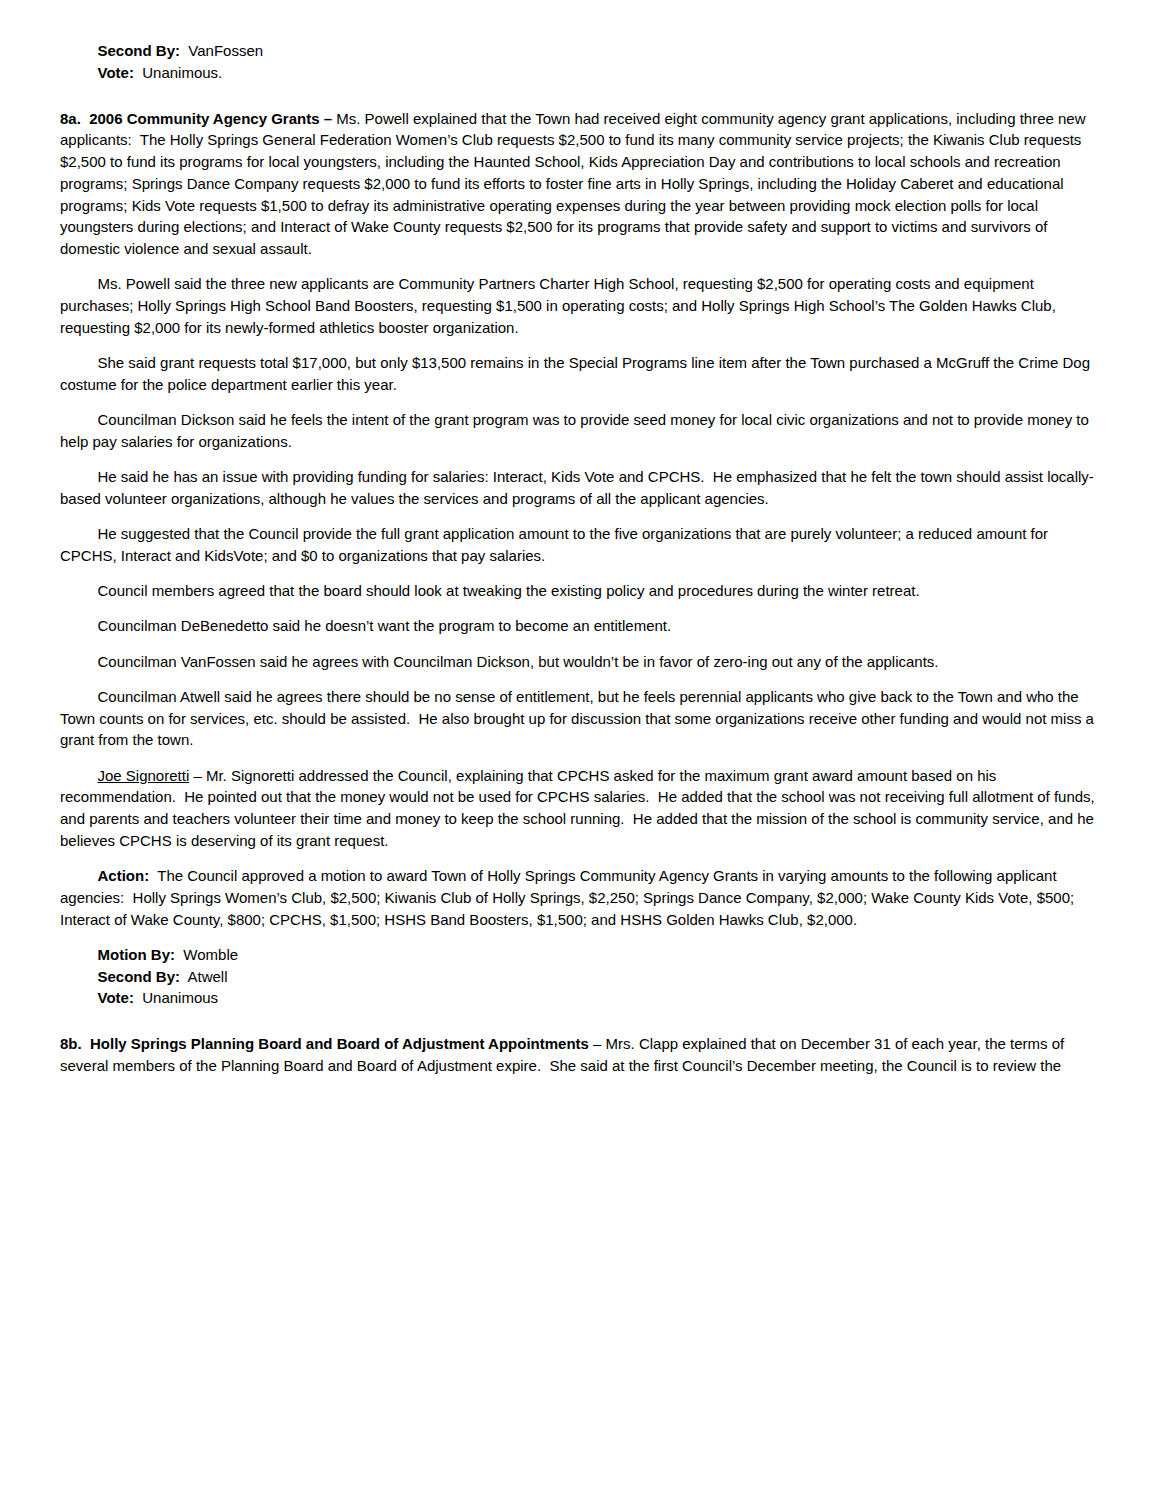Second By: VanFossen
Vote: Unanimous.
8a. 2006 Community Agency Grants – Ms. Powell explained that the Town had received eight community agency grant applications, including three new applicants: The Holly Springs General Federation Women’s Club requests $2,500 to fund its many community service projects; the Kiwanis Club requests $2,500 to fund its programs for local youngsters, including the Haunted School, Kids Appreciation Day and contributions to local schools and recreation programs; Springs Dance Company requests $2,000 to fund its efforts to foster fine arts in Holly Springs, including the Holiday Caberet and educational programs; Kids Vote requests $1,500 to defray its administrative operating expenses during the year between providing mock election polls for local youngsters during elections; and Interact of Wake County requests $2,500 for its programs that provide safety and support to victims and survivors of domestic violence and sexual assault.
Ms. Powell said the three new applicants are Community Partners Charter High School, requesting $2,500 for operating costs and equipment purchases; Holly Springs High School Band Boosters, requesting $1,500 in operating costs; and Holly Springs High School’s The Golden Hawks Club, requesting $2,000 for its newly-formed athletics booster organization.
She said grant requests total $17,000, but only $13,500 remains in the Special Programs line item after the Town purchased a McGruff the Crime Dog costume for the police department earlier this year.
Councilman Dickson said he feels the intent of the grant program was to provide seed money for local civic organizations and not to provide money to help pay salaries for organizations.
He said he has an issue with providing funding for salaries: Interact, Kids Vote and CPCHS. He emphasized that he felt the town should assist locally-based volunteer organizations, although he values the services and programs of all the applicant agencies.
He suggested that the Council provide the full grant application amount to the five organizations that are purely volunteer; a reduced amount for CPCHS, Interact and KidsVote; and $0 to organizations that pay salaries.
Council members agreed that the board should look at tweaking the existing policy and procedures during the winter retreat.
Councilman DeBenedetto said he doesn’t want the program to become an entitlement.
Councilman VanFossen said he agrees with Councilman Dickson, but wouldn’t be in favor of zero-ing out any of the applicants.
Councilman Atwell said he agrees there should be no sense of entitlement, but he feels perennial applicants who give back to the Town and who the Town counts on for services, etc. should be assisted. He also brought up for discussion that some organizations receive other funding and would not miss a grant from the town.
Joe Signoretti – Mr. Signoretti addressed the Council, explaining that CPCHS asked for the maximum grant award amount based on his recommendation. He pointed out that the money would not be used for CPCHS salaries. He added that the school was not receiving full allotment of funds, and parents and teachers volunteer their time and money to keep the school running. He added that the mission of the school is community service, and he believes CPCHS is deserving of its grant request.
Action: The Council approved a motion to award Town of Holly Springs Community Agency Grants in varying amounts to the following applicant agencies: Holly Springs Women’s Club, $2,500; Kiwanis Club of Holly Springs, $2,250; Springs Dance Company, $2,000; Wake County Kids Vote, $500; Interact of Wake County, $800; CPCHS, $1,500; HSHS Band Boosters, $1,500; and HSHS Golden Hawks Club, $2,000.
Motion By: Womble
Second By: Atwell
Vote: Unanimous
8b. Holly Springs Planning Board and Board of Adjustment Appointments – Mrs. Clapp explained that on December 31 of each year, the terms of several members of the Planning Board and Board of Adjustment expire. She said at the first Council’s December meeting, the Council is to review the